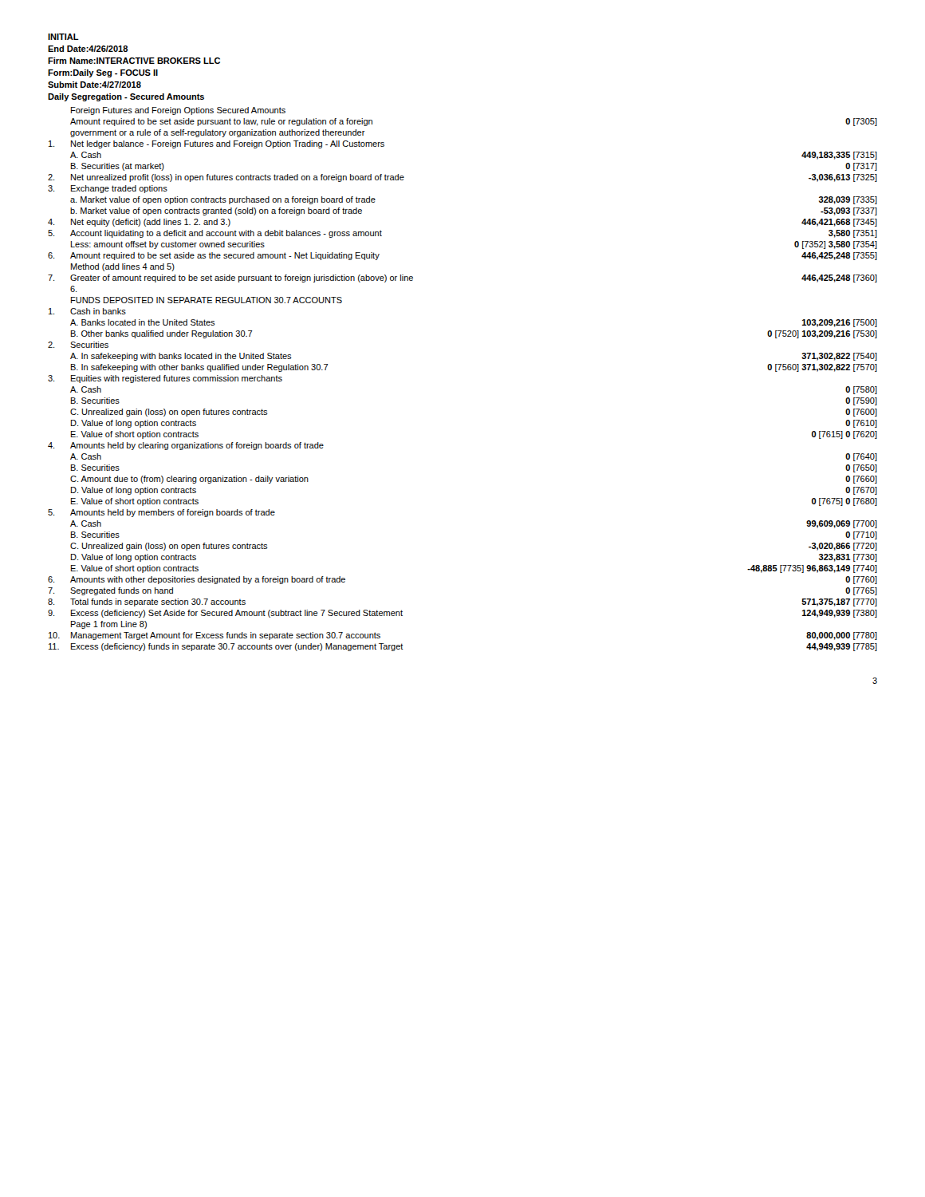INITIAL
End Date:4/26/2018
Firm Name:INTERACTIVE BROKERS LLC
Form:Daily Seg - FOCUS II
Submit Date:4/27/2018
Daily Segregation - Secured Amounts
| | Foreign Futures and Foreign Options Secured Amounts | |
| | Amount required to be set aside pursuant to law, rule or regulation of a foreign | 0 [7305] |
| | government or a rule of a self-regulatory organization authorized thereunder | |
| 1. | Net ledger balance - Foreign Futures and Foreign Option Trading - All Customers | |
| | A. Cash | 449,183,335 [7315] |
| | B. Securities (at market) | 0 [7317] |
| 2. | Net unrealized profit (loss) in open futures contracts traded on a foreign board of trade | -3,036,613 [7325] |
| 3. | Exchange traded options | |
| | a. Market value of open option contracts purchased on a foreign board of trade | 328,039 [7335] |
| | b. Market value of open contracts granted (sold) on a foreign board of trade | -53,093 [7337] |
| 4. | Net equity (deficit) (add lines 1. 2. and 3.) | 446,421,668 [7345] |
| 5. | Account liquidating to a deficit and account with a debit balances - gross amount | 3,580 [7351] |
| | Less: amount offset by customer owned securities | 0 [7352] 3,580 [7354] |
| 6. | Amount required to be set aside as the secured amount - Net Liquidating Equity | 446,425,248 [7355] |
| | Method (add lines 4 and 5) | |
| 7. | Greater of amount required to be set aside pursuant to foreign jurisdiction (above) or line | 446,425,248 [7360] |
| | 6. | |
| | FUNDS DEPOSITED IN SEPARATE REGULATION 30.7 ACCOUNTS | |
| 1. | Cash in banks | |
| | A. Banks located in the United States | 103,209,216 [7500] |
| | B. Other banks qualified under Regulation 30.7 | 0 [7520] 103,209,216 [7530] |
| 2. | Securities | |
| | A. In safekeeping with banks located in the United States | 371,302,822 [7540] |
| | B. In safekeeping with other banks qualified under Regulation 30.7 | 0 [7560] 371,302,822 [7570] |
| 3. | Equities with registered futures commission merchants | |
| | A. Cash | 0 [7580] |
| | B. Securities | 0 [7590] |
| | C. Unrealized gain (loss) on open futures contracts | 0 [7600] |
| | D. Value of long option contracts | 0 [7610] |
| | E. Value of short option contracts | 0 [7615] 0 [7620] |
| 4. | Amounts held by clearing organizations of foreign boards of trade | |
| | A. Cash | 0 [7640] |
| | B. Securities | 0 [7650] |
| | C. Amount due to (from) clearing organization - daily variation | 0 [7660] |
| | D. Value of long option contracts | 0 [7670] |
| | E. Value of short option contracts | 0 [7675] 0 [7680] |
| 5. | Amounts held by members of foreign boards of trade | |
| | A. Cash | 99,609,069 [7700] |
| | B. Securities | 0 [7710] |
| | C. Unrealized gain (loss) on open futures contracts | -3,020,866 [7720] |
| | D. Value of long option contracts | 323,831 [7730] |
| | E. Value of short option contracts | -48,885 [7735] 96,863,149 [7740] |
| 6. | Amounts with other depositories designated by a foreign board of trade | 0 [7760] |
| 7. | Segregated funds on hand | 0 [7765] |
| 8. | Total funds in separate section 30.7 accounts | 571,375,187 [7770] |
| 9. | Excess (deficiency) Set Aside for Secured Amount (subtract line 7 Secured Statement | 124,949,939 [7380] |
| | Page 1 from Line 8) | |
| 10. | Management Target Amount for Excess funds in separate section 30.7 accounts | 80,000,000 [7780] |
| 11. | Excess (deficiency) funds in separate 30.7 accounts over (under) Management Target | 44,949,939 [7785] |
3